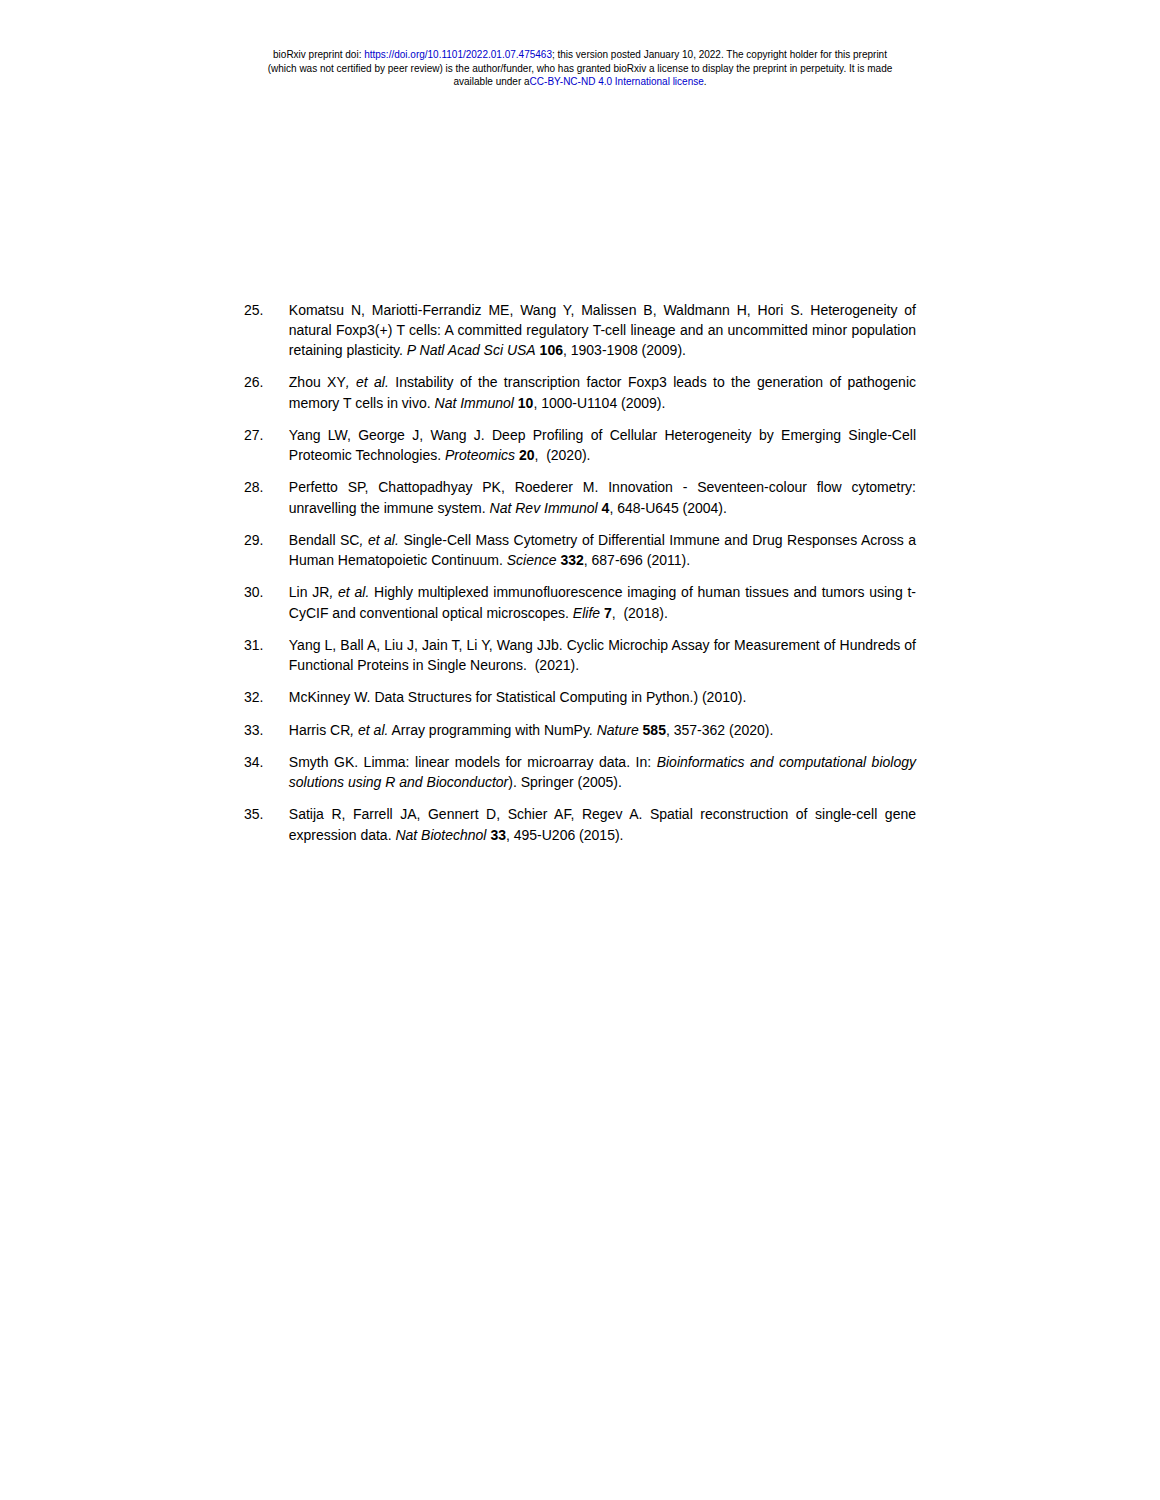bioRxiv preprint doi: https://doi.org/10.1101/2022.01.07.475463; this version posted January 10, 2022. The copyright holder for this preprint (which was not certified by peer review) is the author/funder, who has granted bioRxiv a license to display the preprint in perpetuity. It is made available under aCC-BY-NC-ND 4.0 International license.
25. Komatsu N, Mariotti-Ferrandiz ME, Wang Y, Malissen B, Waldmann H, Hori S. Heterogeneity of natural Foxp3(+) T cells: A committed regulatory T-cell lineage and an uncommitted minor population retaining plasticity. P Natl Acad Sci USA 106, 1903-1908 (2009).
26. Zhou XY, et al. Instability of the transcription factor Foxp3 leads to the generation of pathogenic memory T cells in vivo. Nat Immunol 10, 1000-U1104 (2009).
27. Yang LW, George J, Wang J. Deep Profiling of Cellular Heterogeneity by Emerging Single-Cell Proteomic Technologies. Proteomics 20, (2020).
28. Perfetto SP, Chattopadhyay PK, Roederer M. Innovation - Seventeen-colour flow cytometry: unravelling the immune system. Nat Rev Immunol 4, 648-U645 (2004).
29. Bendall SC, et al. Single-Cell Mass Cytometry of Differential Immune and Drug Responses Across a Human Hematopoietic Continuum. Science 332, 687-696 (2011).
30. Lin JR, et al. Highly multiplexed immunofluorescence imaging of human tissues and tumors using t-CyCIF and conventional optical microscopes. Elife 7, (2018).
31. Yang L, Ball A, Liu J, Jain T, Li Y, Wang JJb. Cyclic Microchip Assay for Measurement of Hundreds of Functional Proteins in Single Neurons. (2021).
32. McKinney W. Data Structures for Statistical Computing in Python.) (2010).
33. Harris CR, et al. Array programming with NumPy. Nature 585, 357-362 (2020).
34. Smyth GK. Limma: linear models for microarray data. In: Bioinformatics and computational biology solutions using R and Bioconductor). Springer (2005).
35. Satija R, Farrell JA, Gennert D, Schier AF, Regev A. Spatial reconstruction of single-cell gene expression data. Nat Biotechnol 33, 495-U206 (2015).